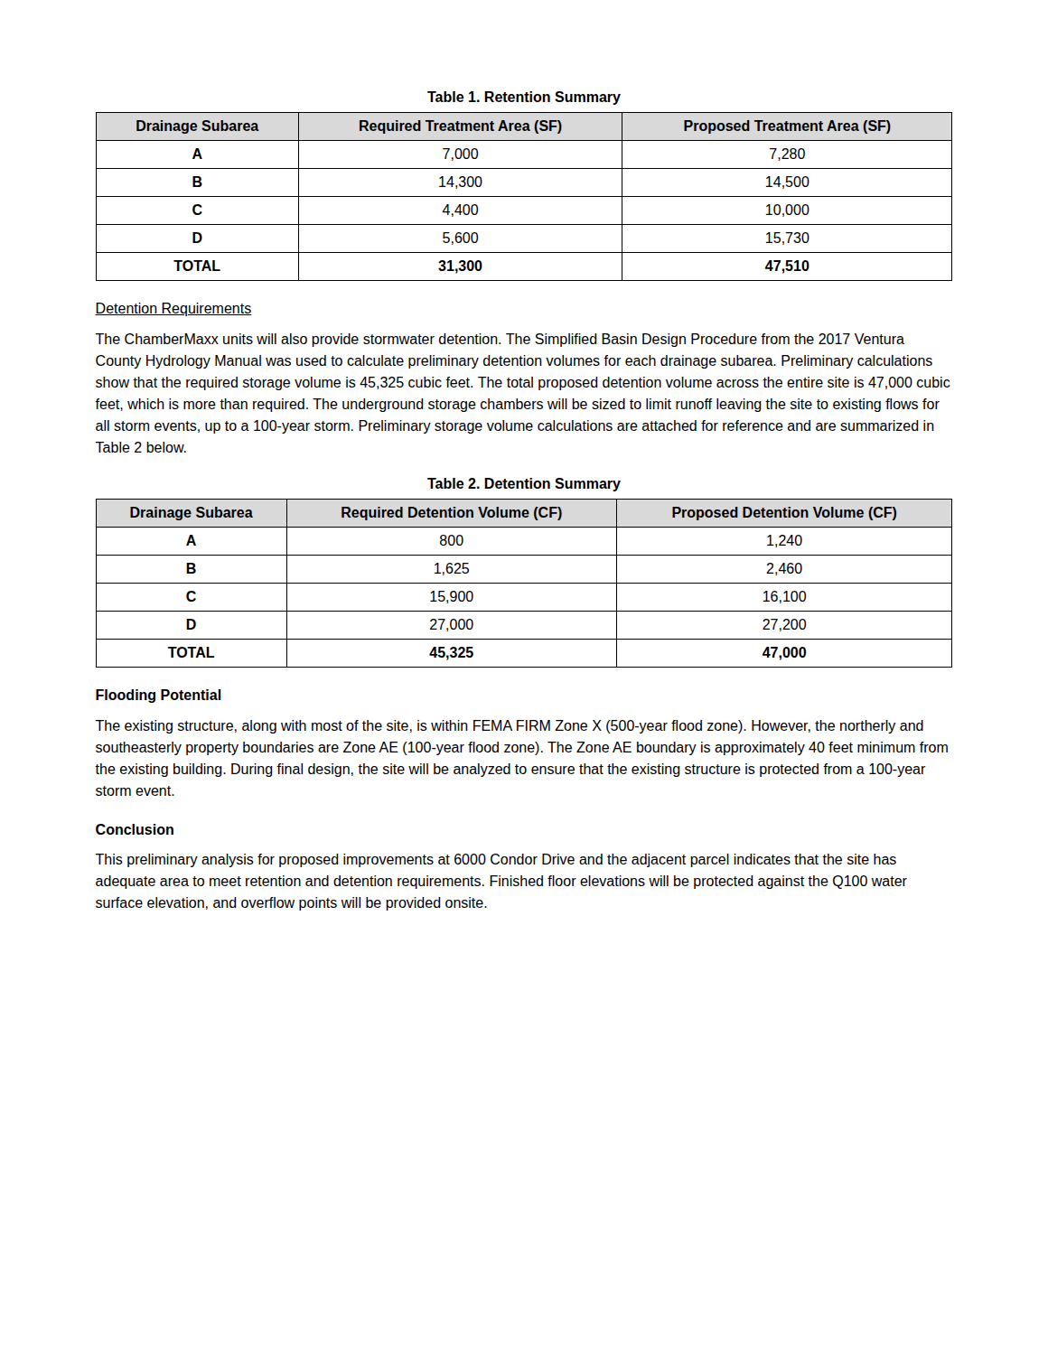Table 1. Retention Summary
| Drainage Subarea | Required Treatment Area (SF) | Proposed Treatment Area (SF) |
| --- | --- | --- |
| A | 7,000 | 7,280 |
| B | 14,300 | 14,500 |
| C | 4,400 | 10,000 |
| D | 5,600 | 15,730 |
| TOTAL | 31,300 | 47,510 |
Detention Requirements
The ChamberMaxx units will also provide stormwater detention. The Simplified Basin Design Procedure from the 2017 Ventura County Hydrology Manual was used to calculate preliminary detention volumes for each drainage subarea. Preliminary calculations show that the required storage volume is 45,325 cubic feet. The total proposed detention volume across the entire site is 47,000 cubic feet, which is more than required. The underground storage chambers will be sized to limit runoff leaving the site to existing flows for all storm events, up to a 100-year storm. Preliminary storage volume calculations are attached for reference and are summarized in Table 2 below.
Table 2. Detention Summary
| Drainage Subarea | Required Detention Volume (CF) | Proposed Detention Volume (CF) |
| --- | --- | --- |
| A | 800 | 1,240 |
| B | 1,625 | 2,460 |
| C | 15,900 | 16,100 |
| D | 27,000 | 27,200 |
| TOTAL | 45,325 | 47,000 |
Flooding Potential
The existing structure, along with most of the site, is within FEMA FIRM Zone X (500-year flood zone). However, the northerly and southeasterly property boundaries are Zone AE (100-year flood zone). The Zone AE boundary is approximately 40 feet minimum from the existing building. During final design, the site will be analyzed to ensure that the existing structure is protected from a 100-year storm event.
Conclusion
This preliminary analysis for proposed improvements at 6000 Condor Drive and the adjacent parcel indicates that the site has adequate area to meet retention and detention requirements. Finished floor elevations will be protected against the Q100 water surface elevation, and overflow points will be provided onsite.